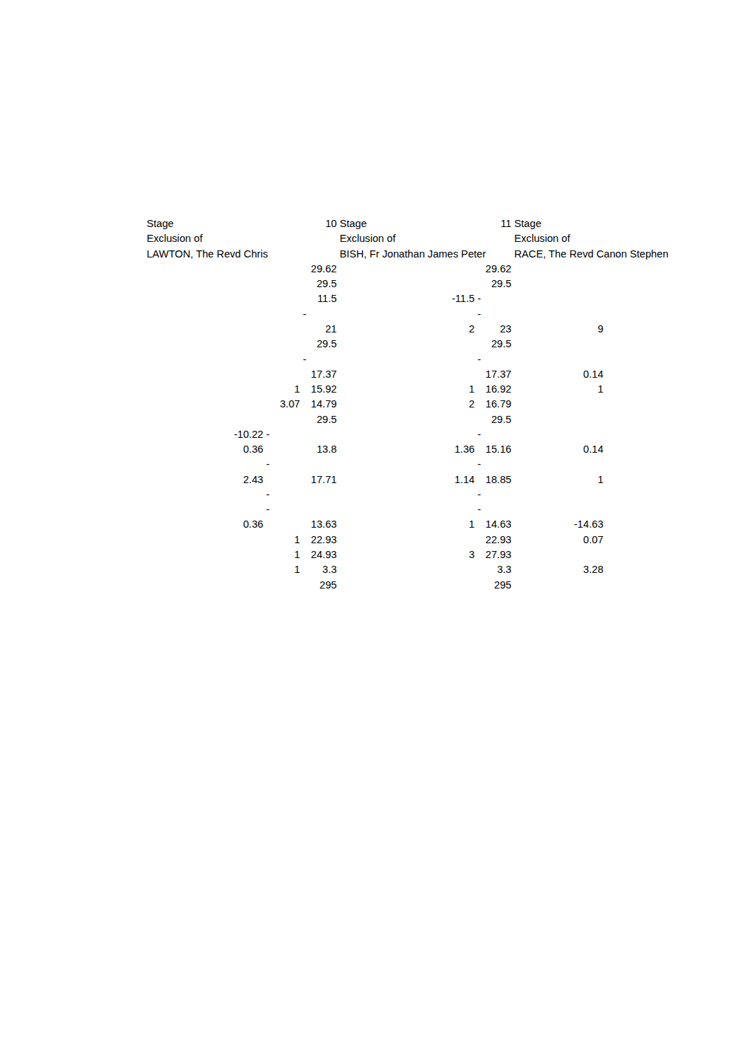| Stage | | 10 | Stage | | 11 | Stage | |
| Exclusion of | | | Exclusion of | | | Exclusion of | |
| LAWTON, The Revd Chris | | | BISH, Fr Jonathan James Peter | RACE, The Revd Canon Stephen |
| | | 29.62 | | | 29.62 | | |
| | | 29.5 | | | 29.5 | | |
| | | 11.5 | | -11.5 | - | | |
| | | - | | | - | | |
| | | 21 | | 2 | 23 | | 9 |
| | | 29.5 | | | 29.5 | | |
| | | - | | | - | | |
| | | 17.37 | | | 17.37 | | 0.14 |
| | 1 | 15.92 | | 1 | 16.92 | | 1 |
| | 3.07 | 14.79 | | 2 | 16.79 | | |
| | | 29.5 | | | 29.5 | | |
| -10.22 | - | | | | - | | |
| 0.36 | | 13.8 | | 1.36 | 15.16 | | 0.14 |
| | - | | | | - | | |
| 2.43 | | 17.71 | | 1.14 | 18.85 | | 1 |
| | - | | | | - | | |
| | - | | | | - | | |
| 0.36 | | 13.63 | | 1 | 14.63 | | -14.63 |
| | 1 | 22.93 | | | 22.93 | | 0.07 |
| | 1 | 24.93 | | 3 | 27.93 | | |
| | 1 | 3.3 | | | 3.3 | | 3.28 |
| | | 295 | | | 295 | | |